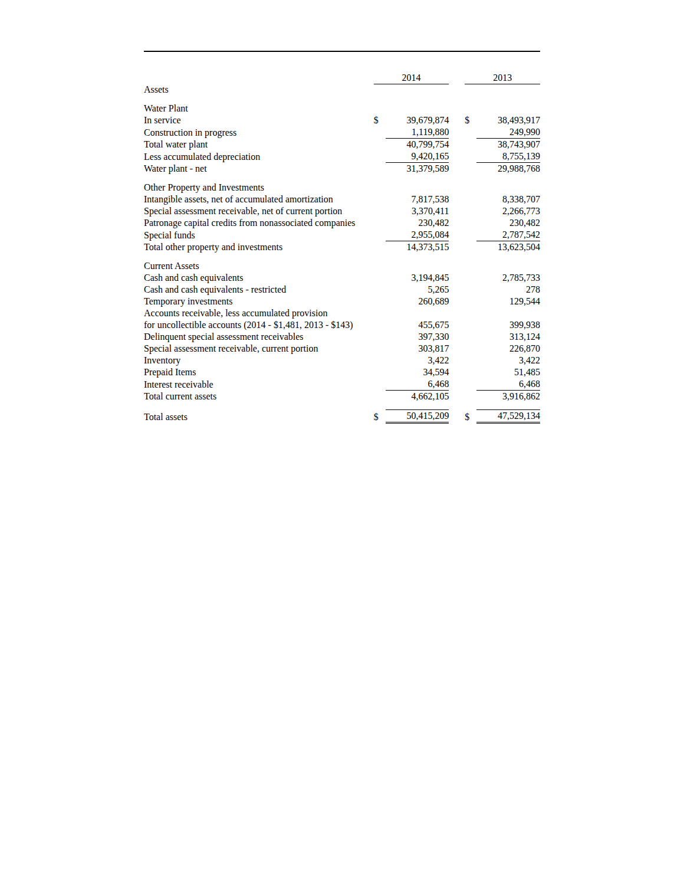| | 2014 | | 2013 |
| Assets | | | | | |
| Water Plant | | | | | |
| In service | $ | 39,679,874 | | $ | 38,493,917 |
| Construction in progress | | 1,119,880 | | | 249,990 |
| Total water plant | | 40,799,754 | | | 38,743,907 |
| Less accumulated depreciation | | 9,420,165 | | | 8,755,139 |
| Water plant - net | | 31,379,589 | | | 29,988,768 |
| Other Property and Investments | | | | | |
| Intangible assets, net of accumulated amortization | | 7,817,538 | | | 8,338,707 |
| Special assessment receivable, net of current portion | | 3,370,411 | | | 2,266,773 |
| Patronage capital credits from nonassociated companies | | 230,482 | | | 230,482 |
| Special funds | | 2,955,084 | | | 2,787,542 |
| Total other property and investments | | 14,373,515 | | | 13,623,504 |
| Current Assets | | | | | |
| Cash and cash equivalents | | 3,194,845 | | | 2,785,733 |
| Cash and cash equivalents - restricted | | 5,265 | | | 278 |
| Temporary investments | | 260,689 | | | 129,544 |
| Accounts receivable, less accumulated provision | | | | | |
| for uncollectible accounts (2014 - $1,481, 2013 - $143) | | 455,675 | | | 399,938 |
| Delinquent special assessment receivables | | 397,330 | | | 313,124 |
| Special assessment receivable, current portion | | 303,817 | | | 226,870 |
| Inventory | | 3,422 | | | 3,422 |
| Prepaid Items | | 34,594 | | | 51,485 |
| Interest receivable | | 6,468 | | | 6,468 |
| Total current assets | | 4,662,105 | | | 3,916,862 |
| Total assets | $ | 50,415,209 | | $ | 47,529,134 |